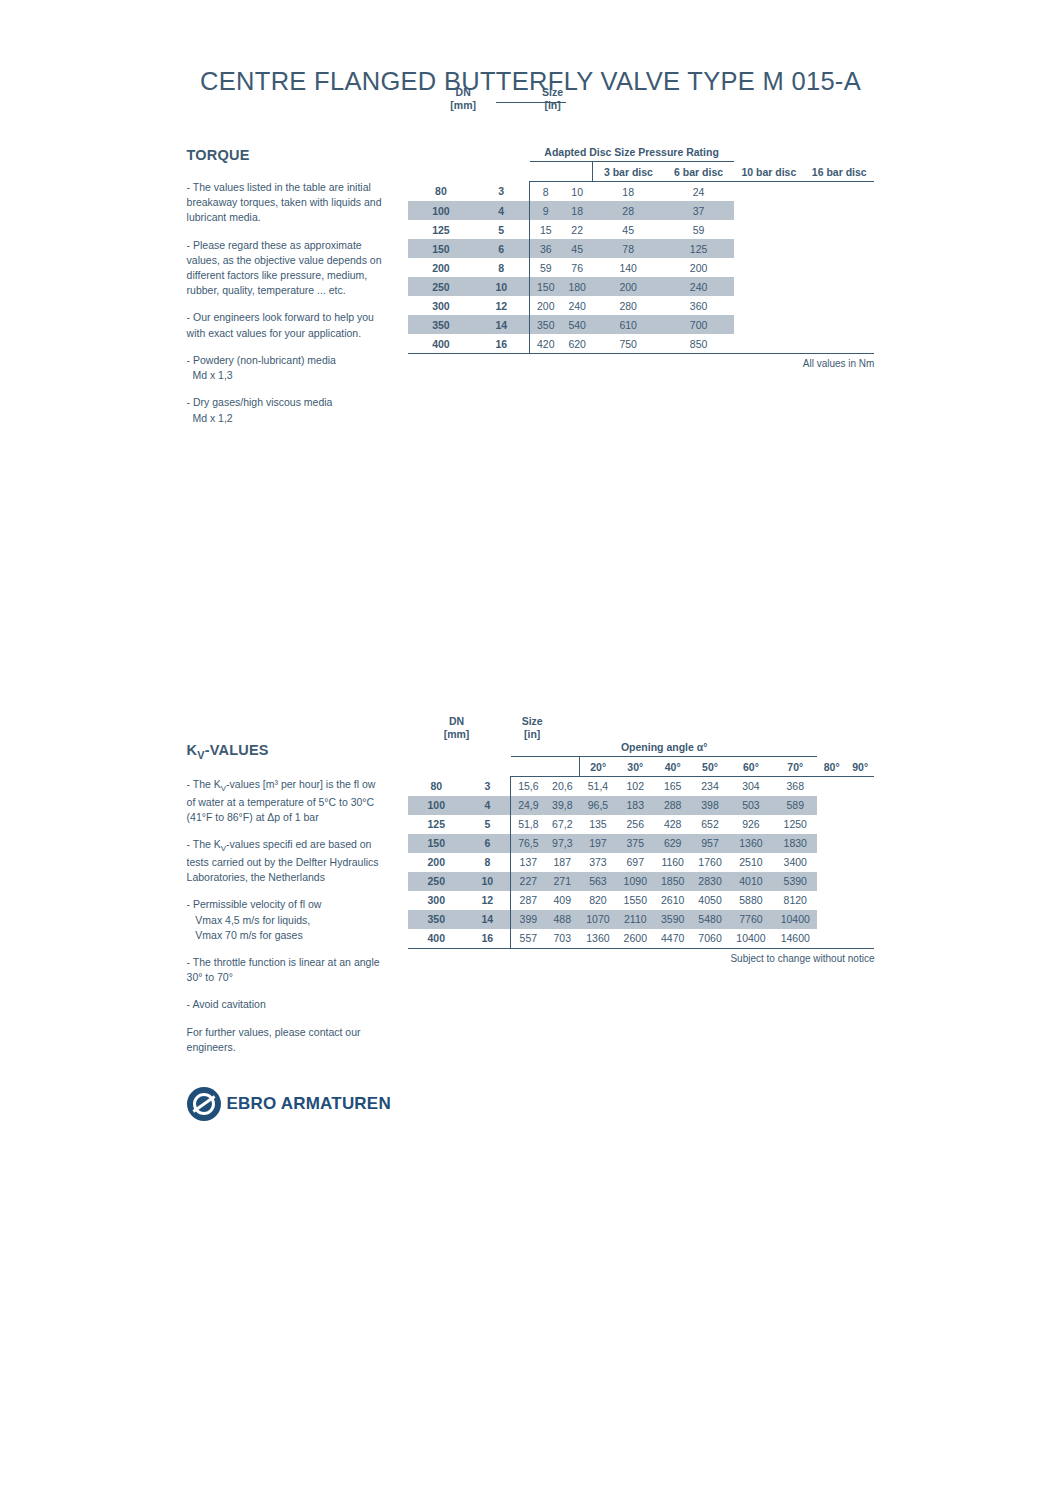CENTRE FLANGED BUTTERFLY VALVE TYPE M 015-A
TORQUE
- The values listed in the table are initial breakaway torques, taken with liquids and lubricant media.
- Please regard these as approximate values, as the objective value depends on different factors like pressure, medium, rubber, quality, temperature ... etc.
- Our engineers look forward to help you with exact values for your application.
- Powdery (non-lubricant) media
Md x 1,3
- Dry gases/high viscous media
Md x 1,2
| | | Adapted Disc Size Pressure Rating |
| --- | --- | --- |
| | | 3 bar disc | 6 bar disc | 10 bar disc | 16 bar disc |
| 80 | 3 | 8 | 10 | 18 | 24 |
| 100 | 4 | 9 | 18 | 28 | 37 |
| 125 | 5 | 15 | 22 | 45 | 59 |
| 150 | 6 | 36 | 45 | 78 | 125 |
| 200 | 8 | 59 | 76 | 140 | 200 |
| 250 | 10 | 150 | 180 | 200 | 240 |
| 300 | 12 | 200 | 240 | 280 | 360 |
| 350 | 14 | 350 | 540 | 610 | 700 |
| 400 | 16 | 420 | 620 | 750 | 850 |
All values in Nm
DN
[mm]
Size
[in]
KV-VALUES
- The KV-values [m³ per hour] is the fl ow of water at a temperature of 5°C to 30°C (41°F to 86°F) at Δp of 1 bar
- The KV-values specifi ed are based on tests carried out by the Delfter Hydraulics Laboratories, the Netherlands
- Permissible velocity of fl ow
Vmax 4,5 m/s for liquids,
Vmax 70 m/s for gases
- The throttle function is linear at an angle 30° to 70°
- Avoid cavitation
For further values, please contact our engineers.
| | | Opening angle α° |
| --- | --- | --- |
| | | 20° | 30° | 40° | 50° | 60° | 70° | 80° | 90° |
| 80 | 3 | 15,6 | 20,6 | 51,4 | 102 | 165 | 234 | 304 | 368 |
| 100 | 4 | 24,9 | 39,8 | 96,5 | 183 | 288 | 398 | 503 | 589 |
| 125 | 5 | 51,8 | 67,2 | 135 | 256 | 428 | 652 | 926 | 1250 |
| 150 | 6 | 76,5 | 97,3 | 197 | 375 | 629 | 957 | 1360 | 1830 |
| 200 | 8 | 137 | 187 | 373 | 697 | 1160 | 1760 | 2510 | 3400 |
| 250 | 10 | 227 | 271 | 563 | 1090 | 1850 | 2830 | 4010 | 5390 |
| 300 | 12 | 287 | 409 | 820 | 1550 | 2610 | 4050 | 5880 | 8120 |
| 350 | 14 | 399 | 488 | 1070 | 2110 | 3590 | 5480 | 7760 | 10400 |
| 400 | 16 | 557 | 703 | 1360 | 2600 | 4470 | 7060 | 10400 | 14600 |
Subject to change without notice
DN
[mm]
Size
[in]
EBRO ARMATUREN